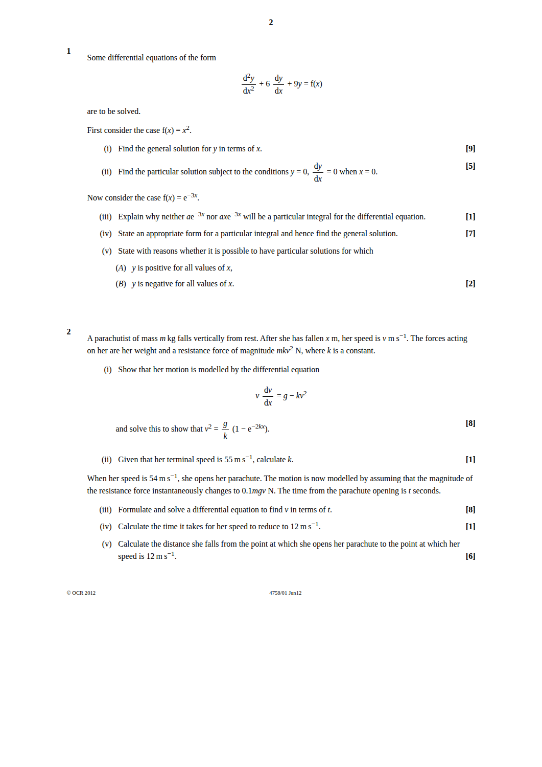2
1
Some differential equations of the form
d2y dx2 + 6 dy dx + 9y = f(x)
are to be solved.
First consider the case f(x) = x2.
(i)
Find the general solution for y in terms of x. [9]
(ii)
Find the particular solution subject to the conditions y = 0, dy dx = 0 when x = 0. [5]
Now consider the case f(x) = e−3x.
(iii)
Explain why neither ae−3x nor axe−3x will be a particular integral for the differential equation. [1]
(iv)
State an appropriate form for a particular integral and hence find the general solution. [7]
(v)
State with reasons whether it is possible to have particular solutions for which
(A)
y is positive for all values of x,
(B)
y is negative for all values of x. [2]
2
A parachutist of mass m kg falls vertically from rest. After she has fallen x m, her speed is v m s−1. The forces acting on her are her weight and a resistance force of magnitude mkv2 N, where k is a constant.
(i)
Show that her motion is modelled by the differential equation
v dv dx = g − kv2
and solve this to show that v2 = gk (1 − e−2kx). [8]
(ii)
Given that her terminal speed is 55 m s−1, calculate k. [1]
When her speed is 54 m s−1, she opens her parachute. The motion is now modelled by assuming that the magnitude of the resistance force instantaneously changes to 0.1mgv N. The time from the parachute opening is t seconds.
(iii)
Formulate and solve a differential equation to find v in terms of t. [8]
(iv)
Calculate the time it takes for her speed to reduce to 12 m s−1. [1]
(v)
Calculate the distance she falls from the point at which she opens her parachute to the point at which her speed is 12 m s−1. [6]
© OCR 2012
4758/01 Jun12